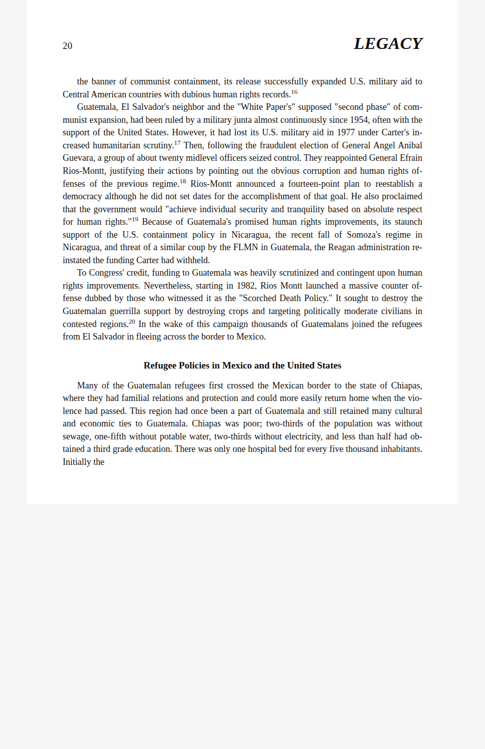20 LEGACY
the banner of communist containment, its release successfully expanded U.S. military aid to Central American countries with dubious human rights records.16
Guatemala, El Salvador's neighbor and the "White Paper's" supposed "second phase" of communist expansion, had been ruled by a military junta almost continuously since 1954, often with the support of the United States. However, it had lost its U.S. military aid in 1977 under Carter's increased humanitarian scrutiny.17 Then, following the fraudulent election of General Angel Anibal Guevara, a group of about twenty midlevel officers seized control. They reappointed General Efrain Rios-Montt, justifying their actions by pointing out the obvious corruption and human rights offenses of the previous regime.18 Rios-Montt announced a fourteen-point plan to reestablish a democracy although he did not set dates for the accomplishment of that goal. He also proclaimed that the government would "achieve individual security and tranquility based on absolute respect for human rights."19 Because of Guatemala's promised human rights improvements, its staunch support of the U.S. containment policy in Nicaragua, the recent fall of Somoza's regime in Nicaragua, and threat of a similar coup by the FLMN in Guatemala, the Reagan administration reinstated the funding Carter had withheld.
To Congress' credit, funding to Guatemala was heavily scrutinized and contingent upon human rights improvements. Nevertheless, starting in 1982, Rios Montt launched a massive counter offense dubbed by those who witnessed it as the "Scorched Death Policy." It sought to destroy the Guatemalan guerrilla support by destroying crops and targeting politically moderate civilians in contested regions.20 In the wake of this campaign thousands of Guatemalans joined the refugees from El Salvador in fleeing across the border to Mexico.
Refugee Policies in Mexico and the United States
Many of the Guatemalan refugees first crossed the Mexican border to the state of Chiapas, where they had familial relations and protection and could more easily return home when the violence had passed. This region had once been a part of Guatemala and still retained many cultural and economic ties to Guatemala. Chiapas was poor; two-thirds of the population was without sewage, one-fifth without potable water, two-thirds without electricity, and less than half had obtained a third grade education. There was only one hospital bed for every five thousand inhabitants. Initially the